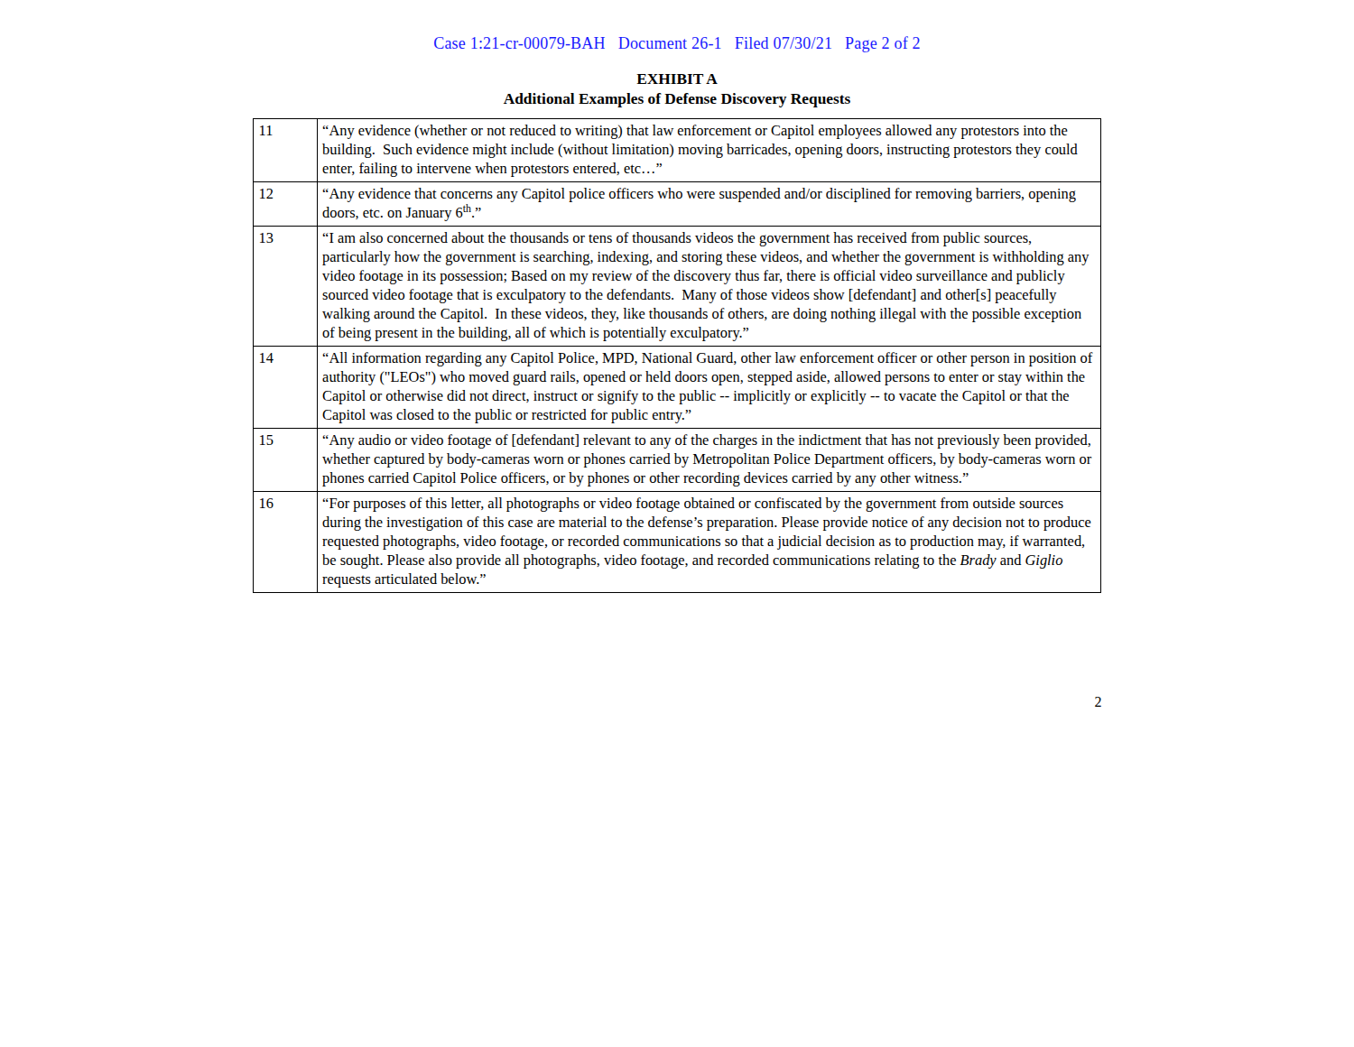Case 1:21-cr-00079-BAH Document 26-1 Filed 07/30/21 Page 2 of 2
EXHIBIT A
Additional Examples of Defense Discovery Requests
| 11 | “Any evidence (whether or not reduced to writing) that law enforcement or Capitol employees allowed any protestors into the building. Such evidence might include (without limitation) moving barricades, opening doors, instructing protestors they could enter, failing to intervene when protestors entered, etc…” |
| 12 | “Any evidence that concerns any Capitol police officers who were suspended and/or disciplined for removing barriers, opening doors, etc. on January 6 th .” |
| 13 | “I am also concerned about the thousands or tens of thousands videos the government has received from public sources, particularly how the government is searching, indexing, and storing these videos, and whether the government is withholding any video footage in its possession; Based on my review of the discovery thus far, there is official video surveillance and publicly sourced video footage that is exculpatory to the defendants. Many of those videos show [defendant] and other[s] peacefully walking around the Capitol. In these videos, they, like thousands of others, are doing nothing illegal with the possible exception of being present in the building, all of which is potentially exculpatory.” |
| 14 | “All information regarding any Capitol Police, MPD, National Guard, other law enforcement officer or other person in position of authority ("LEOs") who moved guard rails, opened or held doors open, stepped aside, allowed persons to enter or stay within the Capitol or otherwise did not direct, instruct or signify to the public -- implicitly or explicitly -- to vacate the Capitol or that the Capitol was closed to the public or restricted for public entry.” |
| 15 | “Any audio or video footage of [defendant] relevant to any of the charges in the indictment that has not previously been provided, whether captured by body-cameras worn or phones carried by Metropolitan Police Department officers, by body-cameras worn or phones carried Capitol Police officers, or by phones or other recording devices carried by any other witness.” |
| 16 | “For purposes of this letter, all photographs or video footage obtained or confiscated by the government from outside sources during the investigation of this case are material to the defense’s preparation. Please provide notice of any decision not to produce requested photographs, video footage, or recorded communications so that a judicial decision as to production may, if warranted, be sought. Please also provide all photographs, video footage, and recorded communications relating to the Brady and Giglio requests articulated below.” |
2